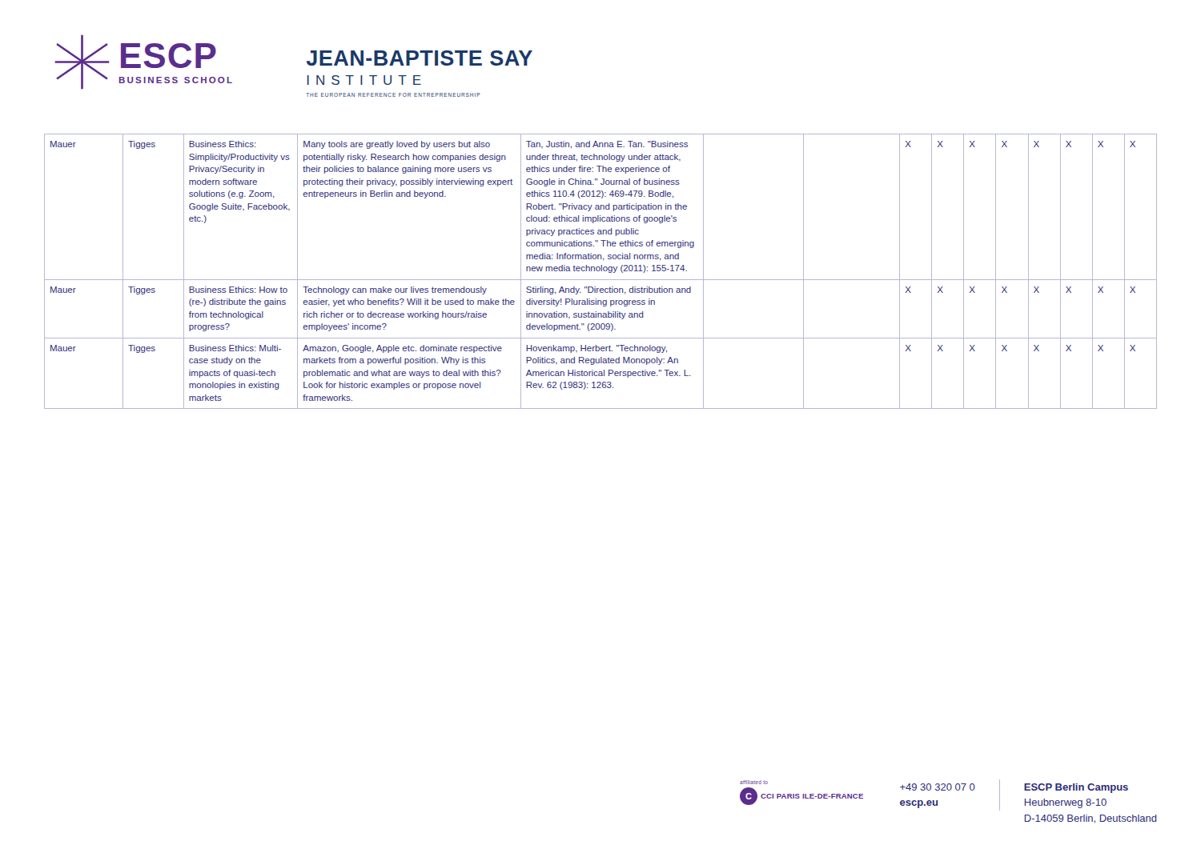ESCP
BUSINESS SCHOOL
JEAN-BAPTISTE SAY
INSTITUTE
THE EUROPEAN REFERENCE FOR ENTREPRENEURSHIP
| Mauer | Tigges | Business Ethics: Simplicity/Productivity vs Privacy/Security in modern software solutions (e.g. Zoom, Google Suite, Facebook, etc.) | Many tools are greatly loved by users but also potentially risky. Research how companies design their policies to balance gaining more users vs protecting their privacy, possibly interviewing expert entrepeneurs in Berlin and beyond. | Tan, Justin, and Anna E. Tan. "Business under threat, technology under attack, ethics under fire: The experience of Google in China." Journal of business ethics 110.4 (2012): 469-479. Bodle, Robert. "Privacy and participation in the cloud: ethical implications of google's privacy practices and public communications." The ethics of emerging media: Information, social norms, and new media technology (2011): 155-174. | | | X | X | X | X | X | X | X | X |
| Mauer | Tigges | Business Ethics: How to (re-) distribute the gains from technological progress? | Technology can make our lives tremendously easier, yet who benefits? Will it be used to make the rich richer or to decrease working hours/raise employees' income? | Stirling, Andy. "Direction, distribution and diversity! Pluralising progress in innovation, sustainability and development." (2009). | | | X | X | X | X | X | X | X | X |
| Mauer | Tigges | Business Ethics: Multi-case study on the impacts of quasi-tech monolopies in existing markets | Amazon, Google, Apple etc. dominate respective markets from a powerful position. Why is this problematic and what are ways to deal with this? Look for historic examples or propose novel frameworks. | Hovenkamp, Herbert. "Technology, Politics, and Regulated Monopoly: An American Historical Perspective." Tex. L. Rev. 62 (1983): 1263. | | | X | X | X | X | X | X | X | X |
affiliated to
C
CCI PARIS ILE-DE-FRANCE
+49 30 320 07 0
escp.eu
ESCP Berlin Campus
Heubnerweg 8-10
D-14059 Berlin, Deutschland